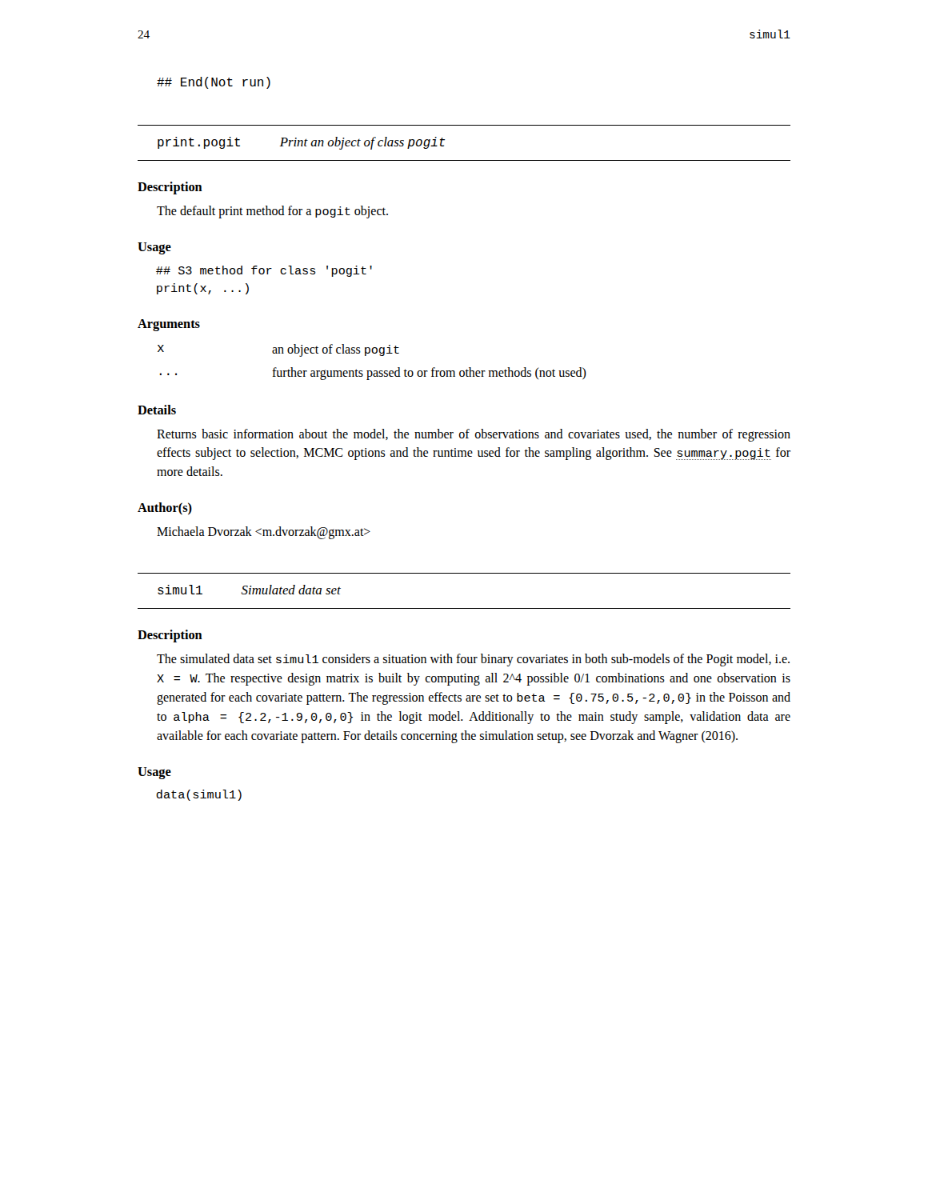24 simul1
## End(Not run)
print.pogit Print an object of class pogit
Description
The default print method for a pogit object.
Usage
## S3 method for class 'pogit'
print(x, ...)
Arguments
x
an object of class pogit
...
further arguments passed to or from other methods (not used)
Details
Returns basic information about the model, the number of observations and covariates used, the number of regression effects subject to selection, MCMC options and the runtime used for the sampling algorithm. See summary.pogit for more details.
Author(s)
Michaela Dvorzak <m.dvorzak@gmx.at>
simul1 Simulated data set
Description
The simulated data set simul1 considers a situation with four binary covariates in both sub-models of the Pogit model, i.e. X = W. The respective design matrix is built by computing all 2^4 possible 0/1 combinations and one observation is generated for each covariate pattern. The regression effects are set to beta = {0.75,0.5,-2,0,0} in the Poisson and to alpha = {2.2,-1.9,0,0,0} in the logit model. Additionally to the main study sample, validation data are available for each covariate pattern. For details concerning the simulation setup, see Dvorzak and Wagner (2016).
Usage
data(simul1)